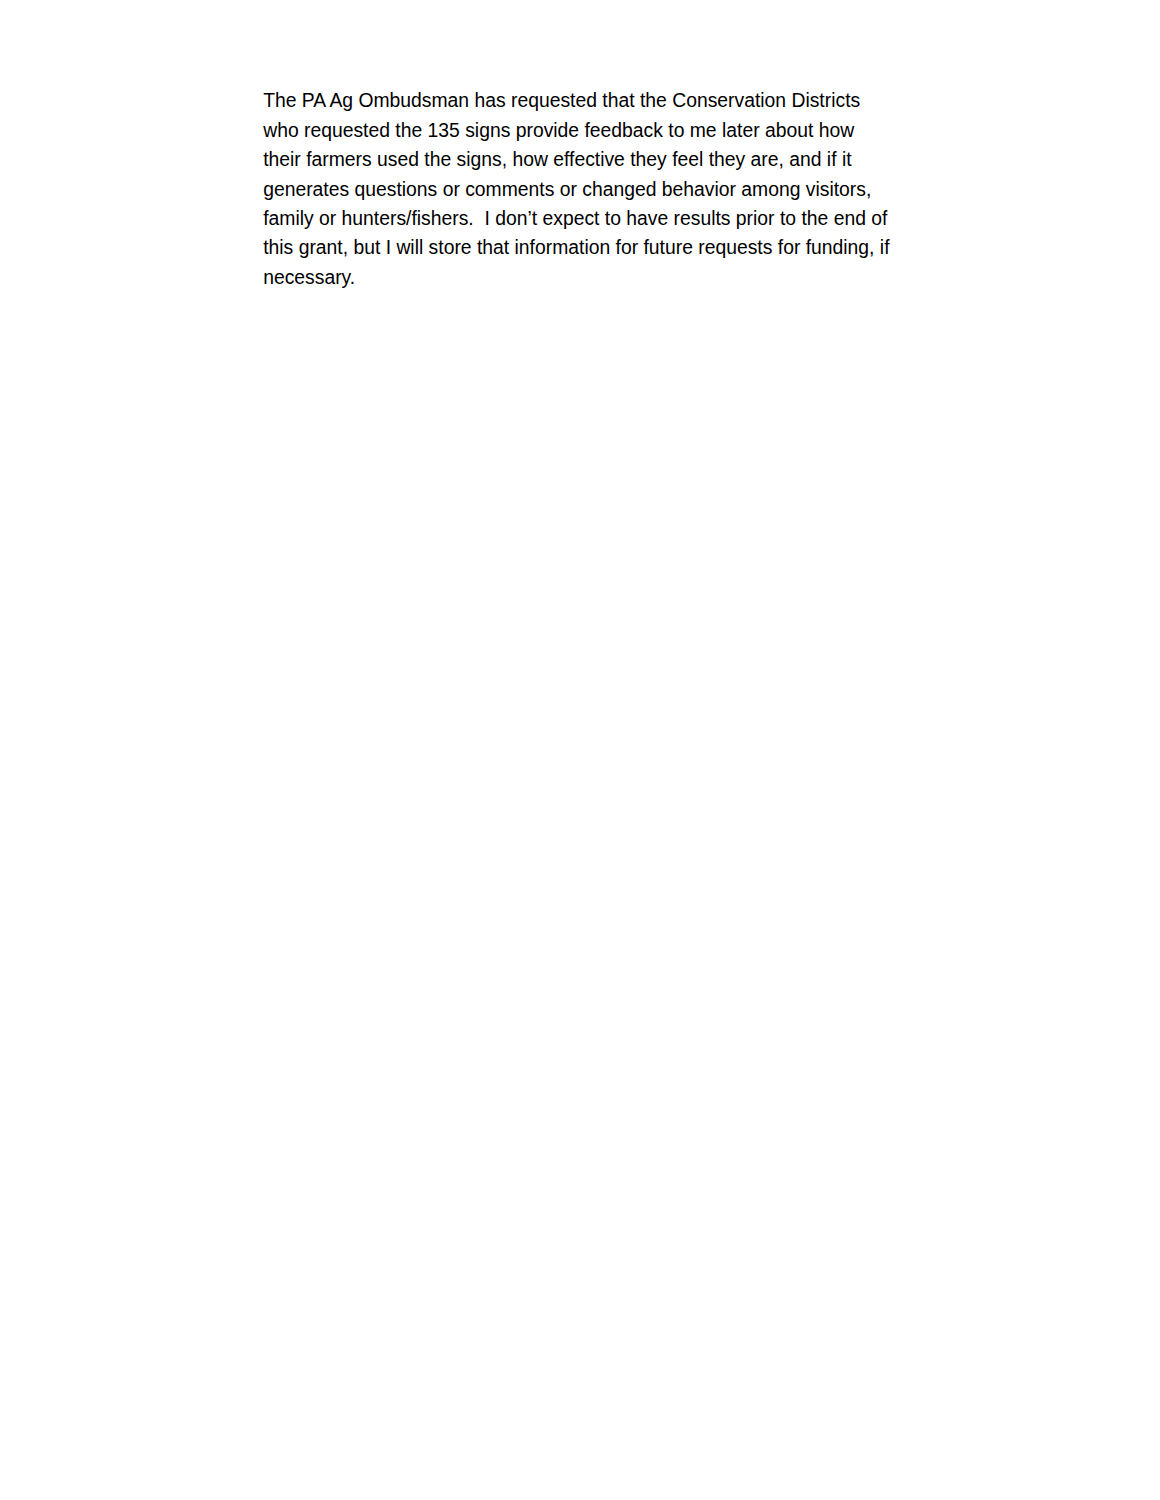The PA Ag Ombudsman has requested that the Conservation Districts who requested the 135 signs provide feedback to me later about how their farmers used the signs, how effective they feel they are, and if it generates questions or comments or changed behavior among visitors, family or hunters/fishers. I don’t expect to have results prior to the end of this grant, but I will store that information for future requests for funding, if necessary.